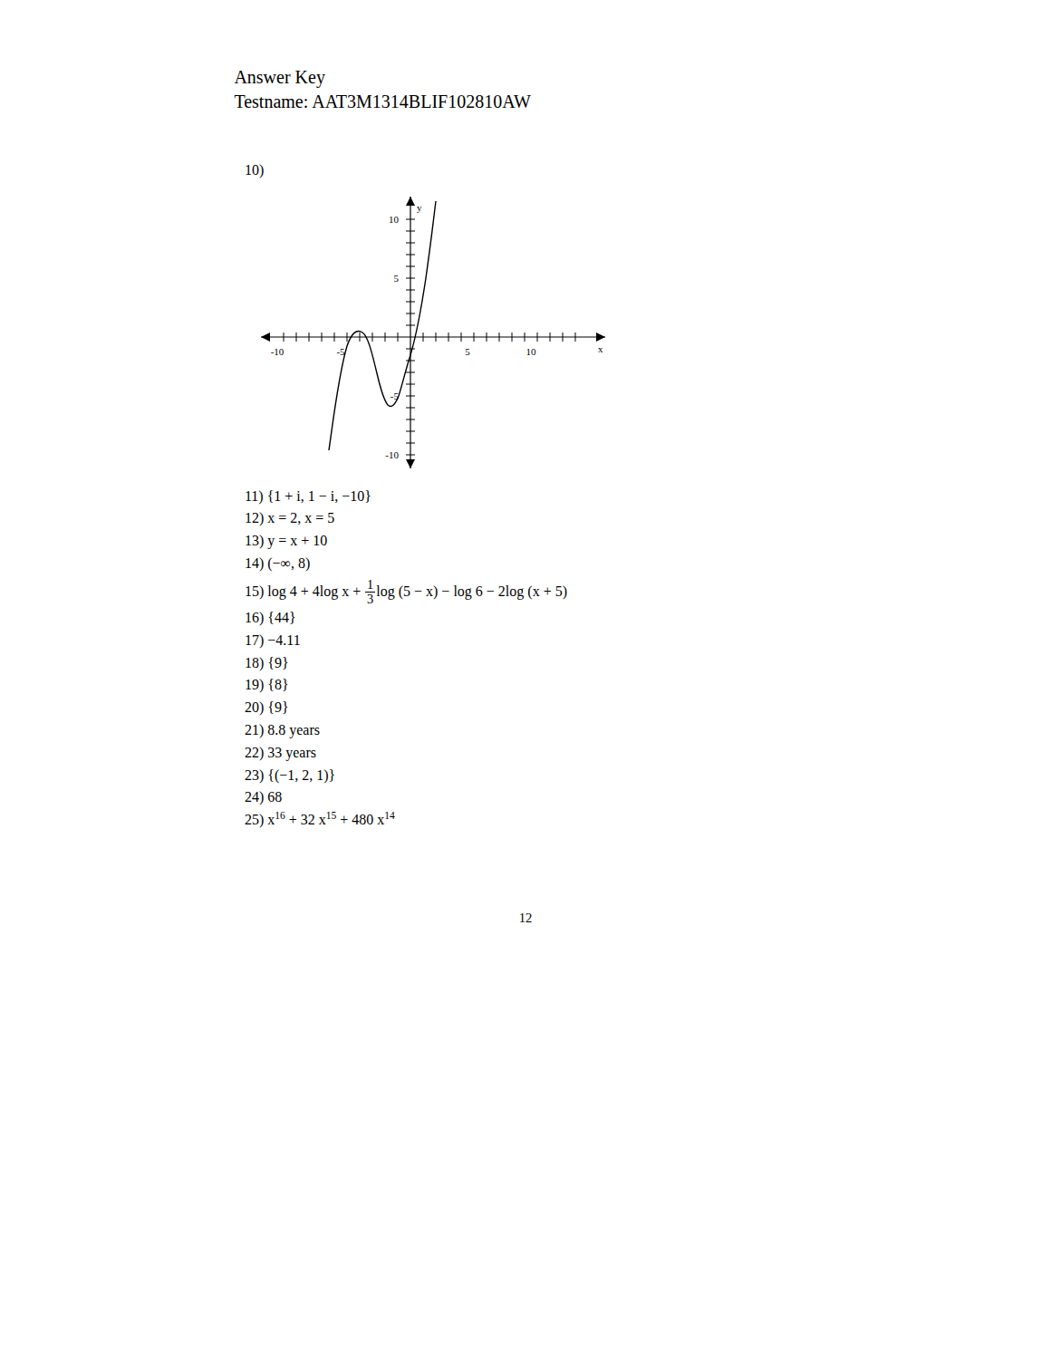Answer Key
Testname: AAT3M1314BLIF102810AW
10)
-10 -5 5 10 x 10 5 -5 -10 y
11) {1 + i, 1 − i, −10}
12) x = 2, x = 5
13) y = x + 10
14) (−∞, 8)
15) log 4 + 4log x + 13log (5 − x) − log 6 − 2log (x + 5)
16) {44}
17) −4.11
18) {9}
19) {8}
20) {9}
21) 8.8 years
22) 33 years
23) {(−1, 2, 1)}
24) 68
25) x16 + 32 x15 + 480 x14
12